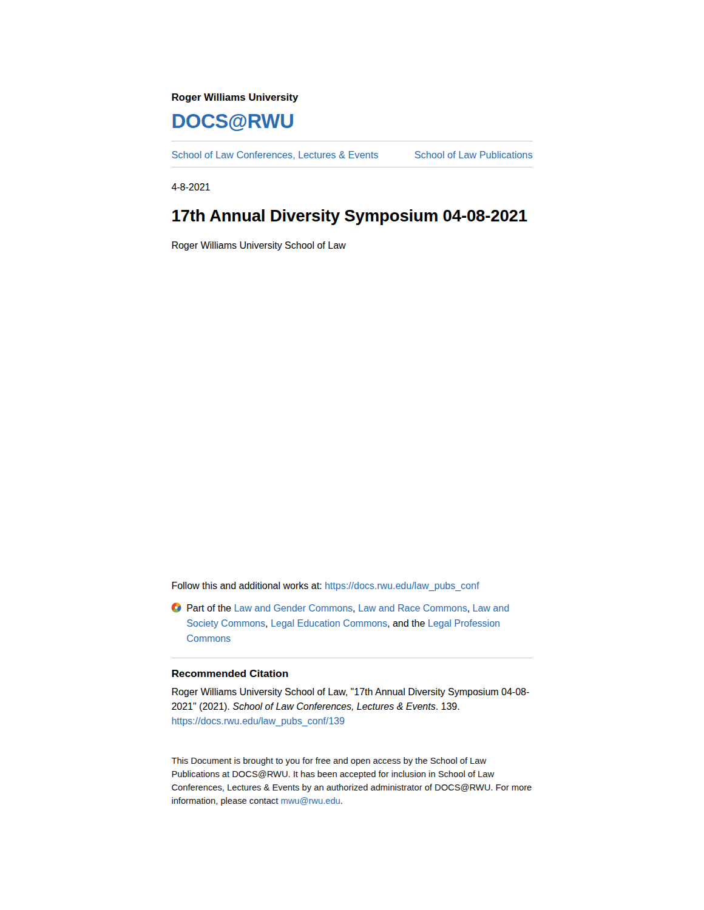Roger Williams University
DOCS@RWU
School of Law Conferences, Lectures & Events
School of Law Publications
4-8-2021
17th Annual Diversity Symposium 04-08-2021
Roger Williams University School of Law
Follow this and additional works at: https://docs.rwu.edu/law_pubs_conf
Part of the Law and Gender Commons, Law and Race Commons, Law and Society Commons, Legal Education Commons, and the Legal Profession Commons
Recommended Citation
Roger Williams University School of Law, "17th Annual Diversity Symposium 04-08-2021" (2021). School of Law Conferences, Lectures & Events. 139.
https://docs.rwu.edu/law_pubs_conf/139
This Document is brought to you for free and open access by the School of Law Publications at DOCS@RWU. It has been accepted for inclusion in School of Law Conferences, Lectures & Events by an authorized administrator of DOCS@RWU. For more information, please contact mwu@rwu.edu.